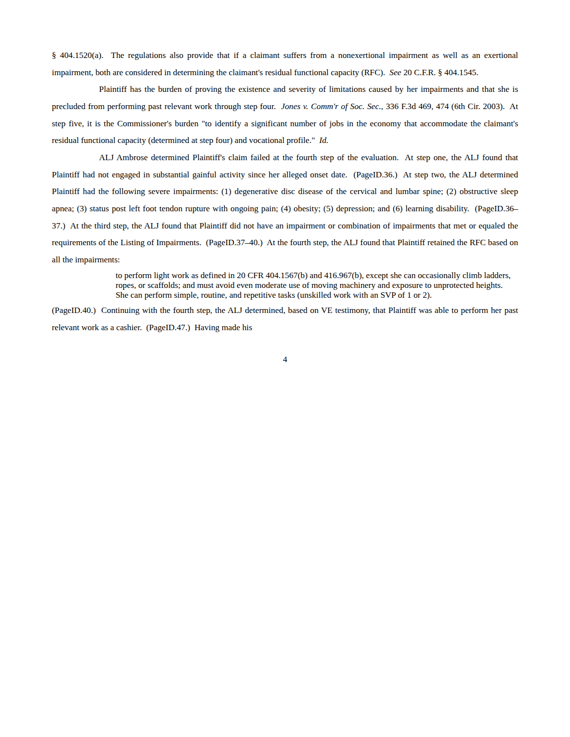§ 404.1520(a). The regulations also provide that if a claimant suffers from a nonexertional impairment as well as an exertional impairment, both are considered in determining the claimant's residual functional capacity (RFC). See 20 C.F.R. § 404.1545.
Plaintiff has the burden of proving the existence and severity of limitations caused by her impairments and that she is precluded from performing past relevant work through step four. Jones v. Comm'r of Soc. Sec., 336 F.3d 469, 474 (6th Cir. 2003). At step five, it is the Commissioner's burden "to identify a significant number of jobs in the economy that accommodate the claimant's residual functional capacity (determined at step four) and vocational profile." Id.
ALJ Ambrose determined Plaintiff's claim failed at the fourth step of the evaluation. At step one, the ALJ found that Plaintiff had not engaged in substantial gainful activity since her alleged onset date. (PageID.36.) At step two, the ALJ determined Plaintiff had the following severe impairments: (1) degenerative disc disease of the cervical and lumbar spine; (2) obstructive sleep apnea; (3) status post left foot tendon rupture with ongoing pain; (4) obesity; (5) depression; and (6) learning disability. (PageID.36–37.) At the third step, the ALJ found that Plaintiff did not have an impairment or combination of impairments that met or equaled the requirements of the Listing of Impairments. (PageID.37–40.) At the fourth step, the ALJ found that Plaintiff retained the RFC based on all the impairments:
to perform light work as defined in 20 CFR 404.1567(b) and 416.967(b), except she can occasionally climb ladders, ropes, or scaffolds; and must avoid even moderate use of moving machinery and exposure to unprotected heights. She can perform simple, routine, and repetitive tasks (unskilled work with an SVP of 1 or 2).
(PageID.40.) Continuing with the fourth step, the ALJ determined, based on VE testimony, that Plaintiff was able to perform her past relevant work as a cashier. (PageID.47.) Having made his
4